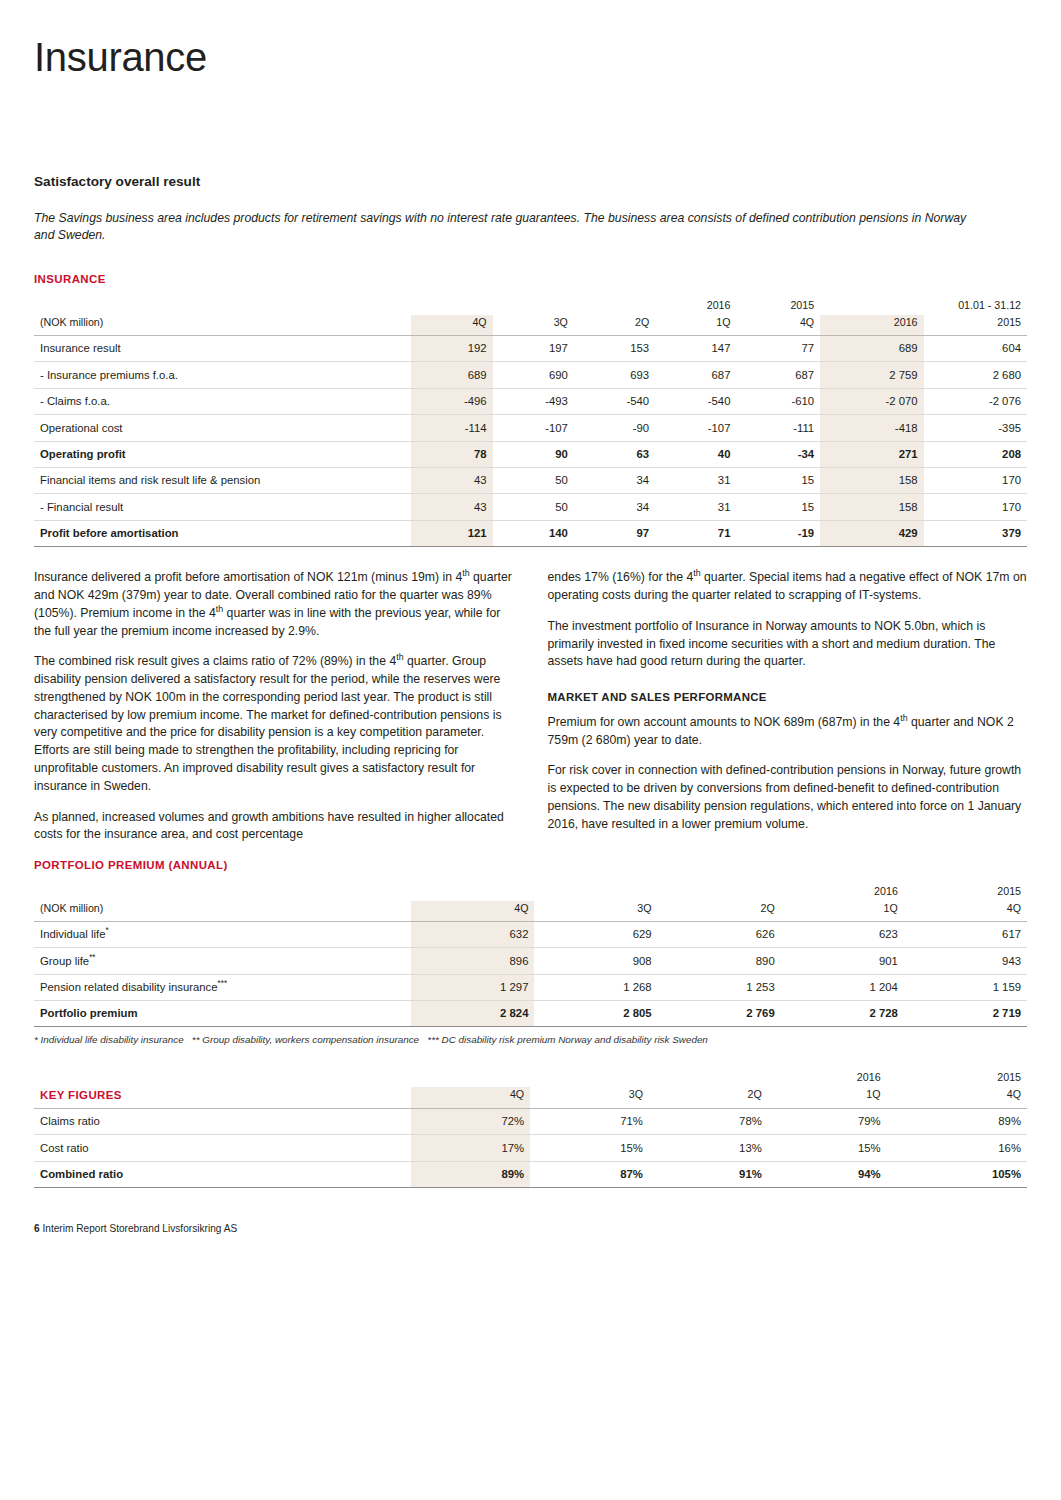Insurance
Satisfactory overall result
The Savings business area includes products for retirement savings with no interest rate guarantees. The business area consists of defined contribution pensions in Norway and Sweden.
Insurance
| | 2016 | 2015 | 01.01 - 31.12 |
| --- | --- | --- | --- |
| (NOK million) | 4Q | 3Q | 2Q | 1Q | 4Q | 2016 | 2015 |
| Insurance result | 192 | 197 | 153 | 147 | 77 | 689 | 604 |
| - Insurance premiums f.o.a. | 689 | 690 | 693 | 687 | 687 | 2 759 | 2 680 |
| - Claims f.o.a. | -496 | -493 | -540 | -540 | -610 | -2 070 | -2 076 |
| Operational cost | -114 | -107 | -90 | -107 | -111 | -418 | -395 |
| Operating profit | 78 | 90 | 63 | 40 | -34 | 271 | 208 |
| Financial items and risk result life & pension | 43 | 50 | 34 | 31 | 15 | 158 | 170 |
| - Financial result | 43 | 50 | 34 | 31 | 15 | 158 | 170 |
| Profit before amortisation | 121 | 140 | 97 | 71 | -19 | 429 | 379 |
Insurance delivered a profit before amortisation of NOK 121m (minus 19m) in 4th quarter and NOK 429m (379m) year to date. Overall combined ratio for the quarter was 89% (105%). Premium income in the 4th quarter was in line with the previous year, while for the full year the premium income increased by 2.9%.
The combined risk result gives a claims ratio of 72% (89%) in the 4th quarter. Group disability pension delivered a satisfactory result for the period, while the reserves were strengthened by NOK 100m in the corresponding period last year. The product is still characterised by low premium income. The market for defined-contribution pensions is very competitive and the price for disability pension is a key competition parameter. Efforts are still being made to strengthen the profitability, including repricing for unprofitable customers. An improved disability result gives a satisfactory result for insurance in Sweden.
As planned, increased volumes and growth ambitions have resulted in higher allocated costs for the insurance area, and cost percentage
endes 17% (16%) for the 4th quarter. Special items had a negative effect of NOK 17m on operating costs during the quarter related to scrapping of IT-systems.
The investment portfolio of Insurance in Norway amounts to NOK 5.0bn, which is primarily invested in fixed income securities with a short and medium duration. The assets have had good return during the quarter.
Market and sales performance
Premium for own account amounts to NOK 689m (687m) in the 4th quarter and NOK 2 759m (2 680m) year to date.
For risk cover in connection with defined-contribution pensions in Norway, future growth is expected to be driven by conversions from defined-benefit to defined-contribution pensions. The new disability pension regulations, which entered into force on 1 January 2016, have resulted in a lower premium volume.
Portfolio premium (annual)
| | 2016 | 2015 |
| --- | --- | --- |
| (NOK million) | 4Q | 3Q | 2Q | 1Q | 4Q |
| Individual life * | 632 | 629 | 626 | 623 | 617 |
| Group life ** | 896 | 908 | 890 | 901 | 943 |
| Pension related disability insurance *** | 1 297 | 1 268 | 1 253 | 1 204 | 1 159 |
| Portfolio premium | 2 824 | 2 805 | 2 769 | 2 728 | 2 719 |
* Individual life disability insurance ** Group disability, workers compensation insurance *** DC disability risk premium Norway and disability risk Sweden
| | 2016 | 2015 |
| --- | --- | --- |
| Key figures | 4Q | 3Q | 2Q | 1Q | 4Q |
| Claims ratio | 72% | 71% | 78% | 79% | 89% |
| Cost ratio | 17% | 15% | 13% | 15% | 16% |
| Combined ratio | 89% | 87% | 91% | 94% | 105% |
6 Interim Report Storebrand Livsforsikring AS